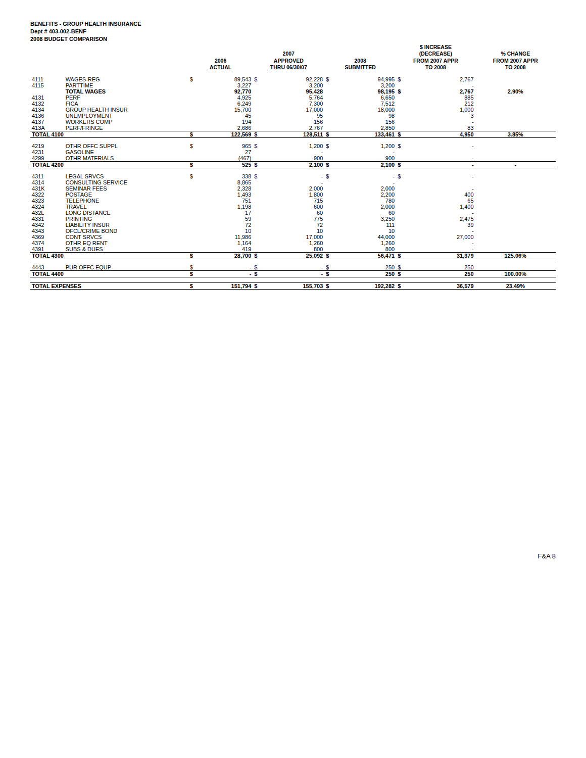BENEFITS - GROUP HEALTH INSURANCE
Dept # 403-002-BENF
2008 BUDGET COMPARISON
| | | 2007 | | $ INCREASE (DECREASE) | % CHANGE |
| | 2006 | APPROVED | 2008 | FROM 2007 APPR | FROM 2007 APPR |
| | ACTUAL | THRU 06/30/07 | SUBMITTED | TO 2008 | TO 2008 |
| 4111 | WAGES-REG | $ | 89,543 | $ | 92,228 | $ | 94,995 | $ | 2,767 | |
| 4115 | PARTTIME | | 3,227 | | 3,200 | | 3,200 | | - | |
| | TOTAL WAGES | | 92,770 | | 95,428 | | 98,195 | $ | 2,767 | 2.90% |
| 4131 | PERF | | 4,925 | | 5,764 | | 6,650 | | 885 | |
| 4132 | FICA | | 6,249 | | 7,300 | | 7,512 | | 212 | |
| 4134 | GROUP HEALTH INSUR | | 15,700 | | 17,000 | | 18,000 | | 1,000 | |
| 4136 | UNEMPLOYMENT | | 45 | | 95 | | 98 | | 3 | |
| 4137 | WORKERS COMP | | 194 | | 156 | | 156 | | - | |
| 413A | PERF/FRINGE | | 2,686 | | 2,767 | | 2,850 | | 83 | |
| TOTAL 4100 | $ | 122,569 | $ | 128,511 | $ | 133,461 | $ | 4,950 | 3.85% |
| 4219 | OTHR OFFC SUPPL | $ | 965 | $ | 1,200 | $ | 1,200 | $ | - | |
| 4231 | GASOLINE | | 27 | | - | | - | | | |
| 4299 | OTHR MATERIALS | | (467) | | 900 | | 900 | | - | |
| TOTAL 4200 | $ | 525 | $ | 2,100 | $ | 2,100 | $ | - | - |
| 4311 | LEGAL SRVCS | $ | 338 | $ | - | $ | - | $ | - | |
| 4314 | CONSULTING SERVICE | | 8,865 | | - | | - | | | |
| 431K | SEMINAR FEES | | 2,328 | | 2,000 | | 2,000 | | - | |
| 4322 | POSTAGE | | 1,493 | | 1,800 | | 2,200 | | 400 | |
| 4323 | TELEPHONE | | 751 | | 715 | | 780 | | 65 | |
| 4324 | TRAVEL | | 1,198 | | 600 | | 2,000 | | 1,400 | |
| 432L | LONG DISTANCE | | 17 | | 60 | | 60 | | - | |
| 4331 | PRINTING | | 59 | | 775 | | 3,250 | | 2,475 | |
| 4342 | LIABILITY INSUR | | 72 | | 72 | | 111 | | 39 | |
| 4343 | OFCL/CRIME BOND | | 10 | | 10 | | 10 | | - | |
| 4369 | CONT SRVCS | | 11,986 | | 17,000 | | 44,000 | | 27,000 | |
| 4374 | OTHR EQ RENT | | 1,164 | | 1,260 | | 1,260 | | - | |
| 4391 | SUBS & DUES | | 419 | | 800 | | 800 | | - | |
| TOTAL 4300 | $ | 28,700 | $ | 25,092 | $ | 56,471 | $ | 31,379 | 125.06% |
| 4443 | PUR OFFC EQUP | $ | - | $ | - | $ | 250 | $ | 250 | |
| TOTAL 4400 | $ | - | $ | - | $ | 250 | $ | 250 | 100.00% |
| TOTAL EXPENSES | $ | 151,794 | $ | 155,703 | $ | 192,282 | $ | 36,579 | 23.49% |
F&A 8